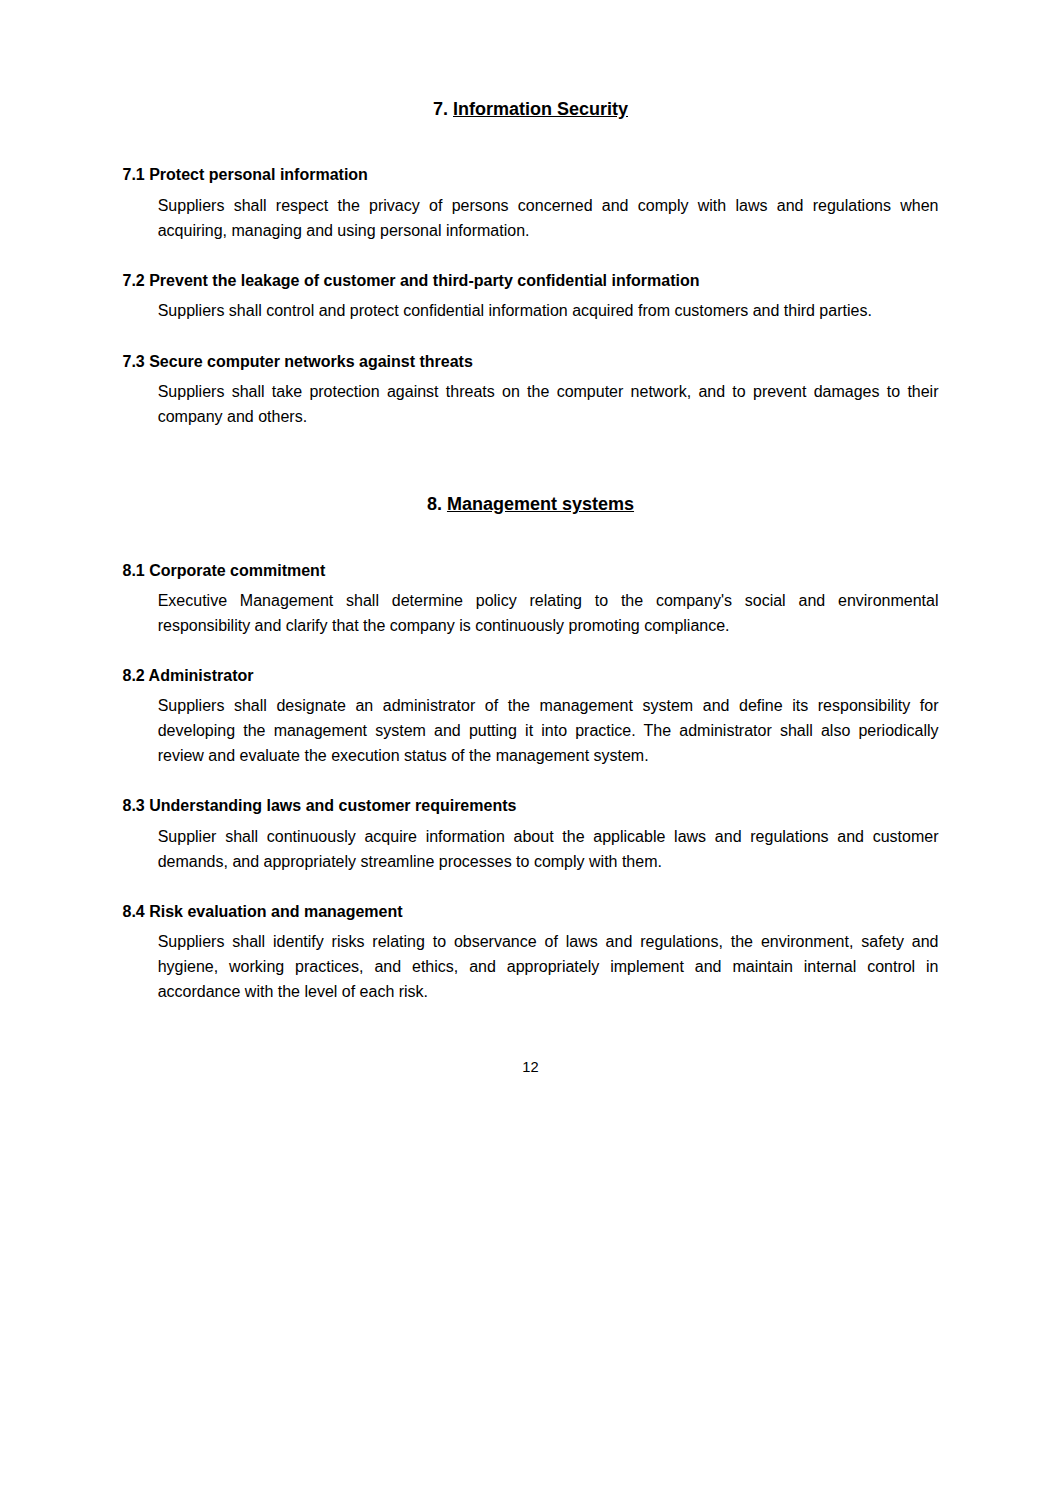7. Information Security
7.1 Protect personal information
Suppliers shall respect the privacy of persons concerned and comply with laws and regulations when acquiring, managing and using personal information.
7.2 Prevent the leakage of customer and third-party confidential information
Suppliers shall control and protect confidential information acquired from customers and third parties.
7.3 Secure computer networks against threats
Suppliers shall take protection against threats on the computer network, and to prevent damages to their company and others.
8. Management systems
8.1 Corporate commitment
Executive Management shall determine policy relating to the company's social and environmental responsibility and clarify that the company is continuously promoting compliance.
8.2 Administrator
Suppliers shall designate an administrator of the management system and define its responsibility for developing the management system and putting it into practice. The administrator shall also periodically review and evaluate the execution status of the management system.
8.3 Understanding laws and customer requirements
Supplier shall continuously acquire information about the applicable laws and regulations and customer demands, and appropriately streamline processes to comply with them.
8.4 Risk evaluation and management
Suppliers shall identify risks relating to observance of laws and regulations, the environment, safety and hygiene, working practices, and ethics, and appropriately implement and maintain internal control in accordance with the level of each risk.
12